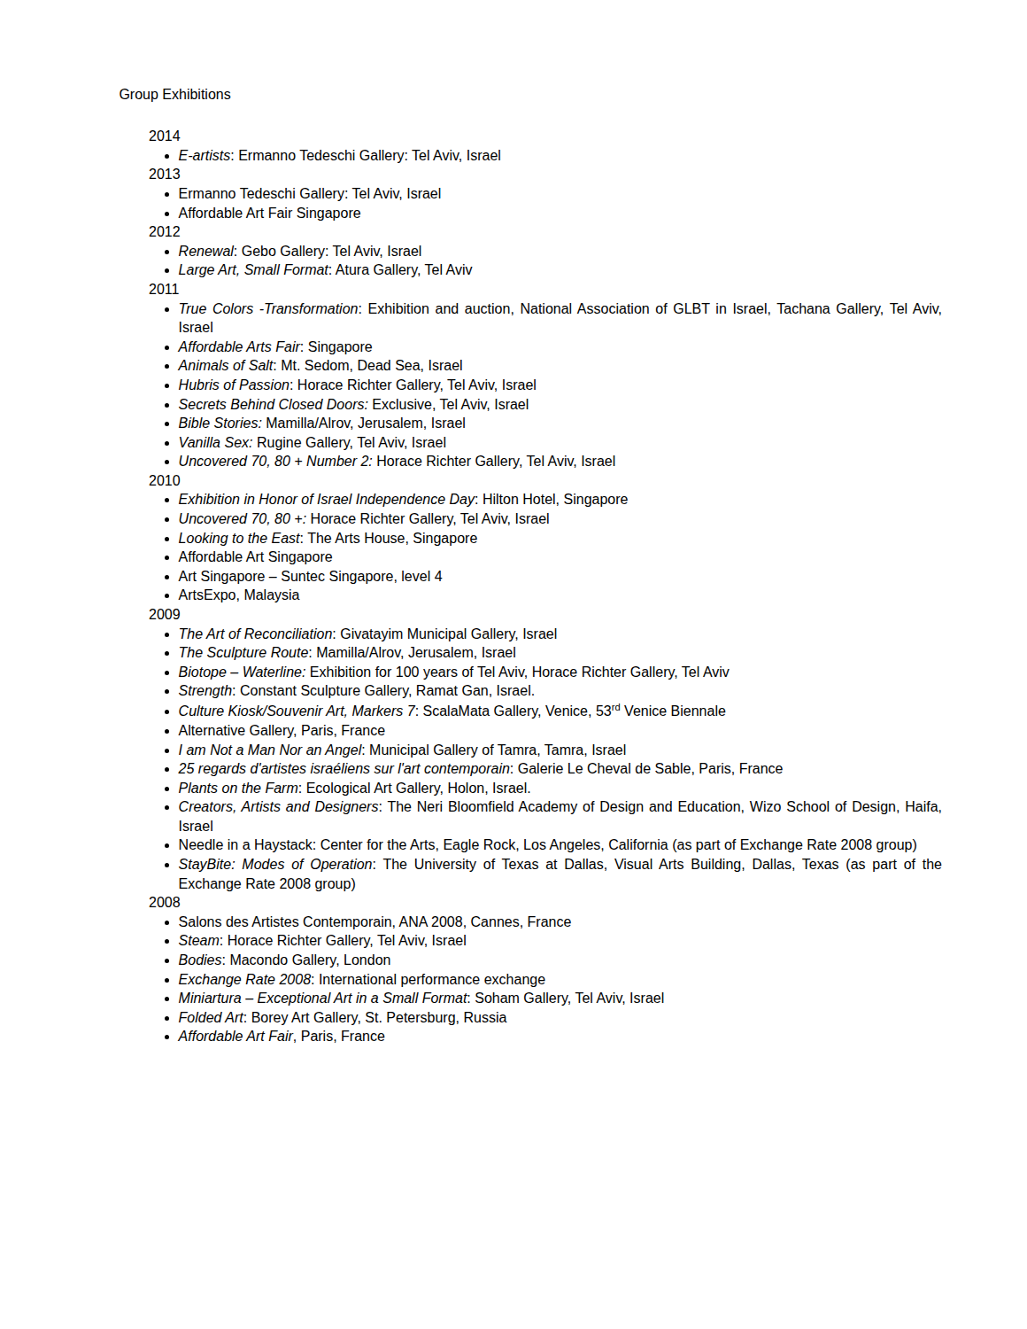Group Exhibitions
2014
E-artists: Ermanno Tedeschi Gallery: Tel Aviv, Israel
2013
Ermanno Tedeschi Gallery: Tel Aviv, Israel
Affordable Art Fair Singapore
2012
Renewal: Gebo Gallery: Tel Aviv, Israel
Large Art, Small Format: Atura Gallery, Tel Aviv
2011
True Colors -Transformation: Exhibition and auction, National Association of GLBT in Israel, Tachana Gallery, Tel Aviv, Israel
Affordable Arts Fair: Singapore
Animals of Salt: Mt. Sedom, Dead Sea, Israel
Hubris of Passion: Horace Richter Gallery, Tel Aviv, Israel
Secrets Behind Closed Doors: Exclusive, Tel Aviv, Israel
Bible Stories: Mamilla/Alrov, Jerusalem, Israel
Vanilla Sex: Rugine Gallery, Tel Aviv, Israel
Uncovered 70, 80 + Number 2: Horace Richter Gallery, Tel Aviv, Israel
2010
Exhibition in Honor of Israel Independence Day: Hilton Hotel, Singapore
Uncovered 70, 80 +: Horace Richter Gallery, Tel Aviv, Israel
Looking to the East: The Arts House, Singapore
Affordable Art Singapore
Art Singapore – Suntec Singapore, level 4
ArtsExpo, Malaysia
2009
The Art of Reconciliation: Givatayim Municipal Gallery, Israel
The Sculpture Route: Mamilla/Alrov, Jerusalem, Israel
Biotope – Waterline: Exhibition for 100 years of Tel Aviv, Horace Richter Gallery, Tel Aviv
Strength: Constant Sculpture Gallery, Ramat Gan, Israel.
Culture Kiosk/Souvenir Art, Markers 7: ScalaMata Gallery, Venice, 53rd Venice Biennale
Alternative Gallery, Paris, France
I am Not a Man Nor an Angel: Municipal Gallery of Tamra, Tamra, Israel
25 regards d'artistes israéliens sur l'art contemporain: Galerie Le Cheval de Sable, Paris, France
Plants on the Farm: Ecological Art Gallery, Holon, Israel.
Creators, Artists and Designers: The Neri Bloomfield Academy of Design and Education, Wizo School of Design, Haifa, Israel
Needle in a Haystack: Center for the Arts, Eagle Rock, Los Angeles, California (as part of Exchange Rate 2008 group)
StayBite: Modes of Operation: The University of Texas at Dallas, Visual Arts Building, Dallas, Texas (as part of the Exchange Rate 2008 group)
2008
Salons des Artistes Contemporain, ANA 2008, Cannes, France
Steam: Horace Richter Gallery, Tel Aviv, Israel
Bodies: Macondo Gallery, London
Exchange Rate 2008: International performance exchange
Miniartura – Exceptional Art in a Small Format: Soham Gallery, Tel Aviv, Israel
Folded Art: Borey Art Gallery, St. Petersburg, Russia
Affordable Art Fair, Paris, France